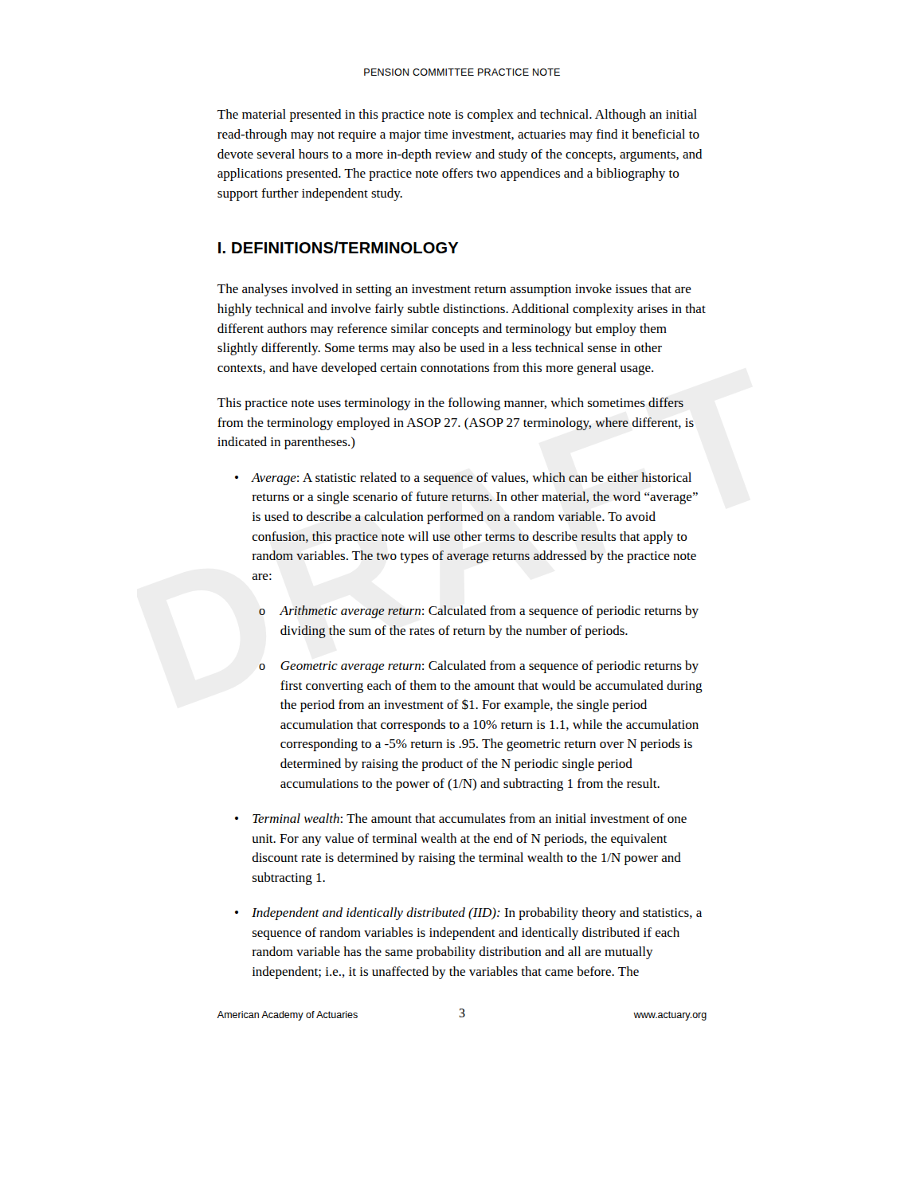DRAFT
PENSION COMMITTEE PRACTICE NOTE
The material presented in this practice note is complex and technical. Although an initial read-through may not require a major time investment, actuaries may find it beneficial to devote several hours to a more in-depth review and study of the concepts, arguments, and applications presented. The practice note offers two appendices and a bibliography to support further independent study.
I. DEFINITIONS/TERMINOLOGY
The analyses involved in setting an investment return assumption invoke issues that are highly technical and involve fairly subtle distinctions. Additional complexity arises in that different authors may reference similar concepts and terminology but employ them slightly differently. Some terms may also be used in a less technical sense in other contexts, and have developed certain connotations from this more general usage.
This practice note uses terminology in the following manner, which sometimes differs from the terminology employed in ASOP 27. (ASOP 27 terminology, where different, is indicated in parentheses.)
Average: A statistic related to a sequence of values, which can be either historical returns or a single scenario of future returns. In other material, the word “average” is used to describe a calculation performed on a random variable. To avoid confusion, this practice note will use other terms to describe results that apply to random variables. The two types of average returns addressed by the practice note are:
Arithmetic average return: Calculated from a sequence of periodic returns by dividing the sum of the rates of return by the number of periods.
Geometric average return: Calculated from a sequence of periodic returns by first converting each of them to the amount that would be accumulated during the period from an investment of $1. For example, the single period accumulation that corresponds to a 10% return is 1.1, while the accumulation corresponding to a -5% return is .95. The geometric return over N periods is determined by raising the product of the N periodic single period accumulations to the power of (1/N) and subtracting 1 from the result.
Terminal wealth: The amount that accumulates from an initial investment of one unit. For any value of terminal wealth at the end of N periods, the equivalent discount rate is determined by raising the terminal wealth to the 1/N power and subtracting 1.
Independent and identically distributed (IID): In probability theory and statistics, a sequence of random variables is independent and identically distributed if each random variable has the same probability distribution and all are mutually independent; i.e., it is unaffected by the variables that came before. The
American Academy of Actuaries
3
www.actuary.org